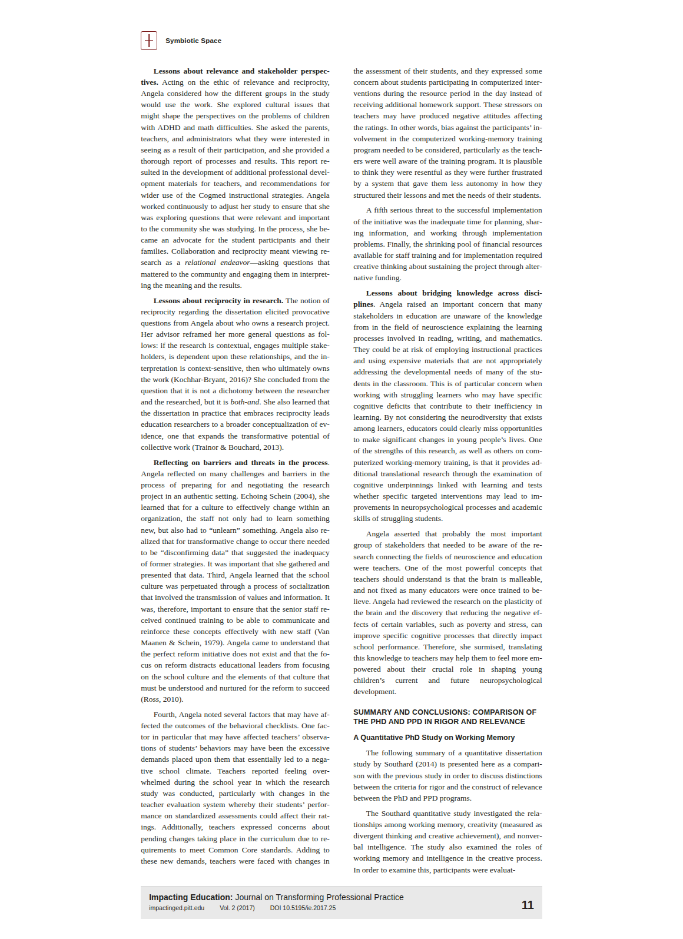Symbiotic Space
Lessons about relevance and stakeholder perspectives. Acting on the ethic of relevance and reciprocity, Angela considered how the different groups in the study would use the work. She explored cultural issues that might shape the perspectives on the problems of children with ADHD and math difficulties. She asked the parents, teachers, and administrators what they were interested in seeing as a result of their participation, and she provided a thorough report of processes and results. This report resulted in the development of additional professional development materials for teachers, and recommendations for wider use of the Cogmed instructional strategies. Angela worked continuously to adjust her study to ensure that she was exploring questions that were relevant and important to the community she was studying. In the process, she became an advocate for the student participants and their families. Collaboration and reciprocity meant viewing research as a relational endeavor—asking questions that mattered to the community and engaging them in interpreting the meaning and the results.
Lessons about reciprocity in research. The notion of reciprocity regarding the dissertation elicited provocative questions from Angela about who owns a research project. Her advisor reframed her more general questions as follows: if the research is contextual, engages multiple stakeholders, is dependent upon these relationships, and the interpretation is context-sensitive, then who ultimately owns the work (Kochhar-Bryant, 2016)? She concluded from the question that it is not a dichotomy between the researcher and the researched, but it is both-and. She also learned that the dissertation in practice that embraces reciprocity leads education researchers to a broader conceptualization of evidence, one that expands the transformative potential of collective work (Trainor & Bouchard, 2013).
Reflecting on barriers and threats in the process. Angela reflected on many challenges and barriers in the process of preparing for and negotiating the research project in an authentic setting. Echoing Schein (2004), she learned that for a culture to effectively change within an organization, the staff not only had to learn something new, but also had to “unlearn” something. Angela also realized that for transformative change to occur there needed to be “disconfirming data” that suggested the inadequacy of former strategies. It was important that she gathered and presented that data. Third, Angela learned that the school culture was perpetuated through a process of socialization that involved the transmission of values and information. It was, therefore, important to ensure that the senior staff received continued training to be able to communicate and reinforce these concepts effectively with new staff (Van Maanen & Schein, 1979). Angela came to understand that the perfect reform initiative does not exist and that the focus on reform distracts educational leaders from focusing on the school culture and the elements of that culture that must be understood and nurtured for the reform to succeed (Ross, 2010).
Fourth, Angela noted several factors that may have affected the outcomes of the behavioral checklists. One factor in particular that may have affected teachers’ observations of students’ behaviors may have been the excessive demands placed upon them that essentially led to a negative school climate. Teachers reported feeling overwhelmed during the school year in which the research study was conducted, particularly with changes in the teacher evaluation system whereby their students’ performance on standardized assessments could affect their ratings. Additionally, teachers expressed concerns about pending changes taking place in the curriculum due to requirements to meet Common Core standards. Adding to these new demands, teachers were faced with changes in the assessment of their students, and they expressed some concern about students participating in computerized interventions during the resource period in the day instead of receiving additional homework support. These stressors on teachers may have produced negative attitudes affecting the ratings. In other words, bias against the participants’ involvement in the computerized working-memory training program needed to be considered, particularly as the teachers were well aware of the training program. It is plausible to think they were resentful as they were further frustrated by a system that gave them less autonomy in how they structured their lessons and met the needs of their students.
A fifth serious threat to the successful implementation of the initiative was the inadequate time for planning, sharing information, and working through implementation problems. Finally, the shrinking pool of financial resources available for staff training and for implementation required creative thinking about sustaining the project through alternative funding.
Lessons about bridging knowledge across disciplines. Angela raised an important concern that many stakeholders in education are unaware of the knowledge from in the field of neuroscience explaining the learning processes involved in reading, writing, and mathematics. They could be at risk of employing instructional practices and using expensive materials that are not appropriately addressing the developmental needs of many of the students in the classroom. This is of particular concern when working with struggling learners who may have specific cognitive deficits that contribute to their inefficiency in learning. By not considering the neurodiversity that exists among learners, educators could clearly miss opportunities to make significant changes in young people’s lives. One of the strengths of this research, as well as others on computerized working-memory training, is that it provides additional translational research through the examination of cognitive underpinnings linked with learning and tests whether specific targeted interventions may lead to improvements in neuropsychological processes and academic skills of struggling students.
Angela asserted that probably the most important group of stakeholders that needed to be aware of the research connecting the fields of neuroscience and education were teachers. One of the most powerful concepts that teachers should understand is that the brain is malleable, and not fixed as many educators were once trained to believe. Angela had reviewed the research on the plasticity of the brain and the discovery that reducing the negative effects of certain variables, such as poverty and stress, can improve specific cognitive processes that directly impact school performance. Therefore, she surmised, translating this knowledge to teachers may help them to feel more empowered about their crucial role in shaping young children’s current and future neuropsychological development.
Summary and Conclusions: Comparison of the PhD and PPD in Rigor and Relevance
A Quantitative PhD Study on Working Memory
The following summary of a quantitative dissertation study by Southard (2014) is presented here as a comparison with the previous study in order to discuss distinctions between the criteria for rigor and the construct of relevance between the PhD and PPD programs.
The Southard quantitative study investigated the relationships among working memory, creativity (measured as divergent thinking and creative achievement), and nonverbal intelligence. The study also examined the roles of working memory and intelligence in the creative process. In order to examine this, participants were evaluat-
Impacting Education: Journal on Transforming Professional Practice
impactinged.pitt.edu Vol. 2 (2017) DOI 10.5195/ie.2017.25
11